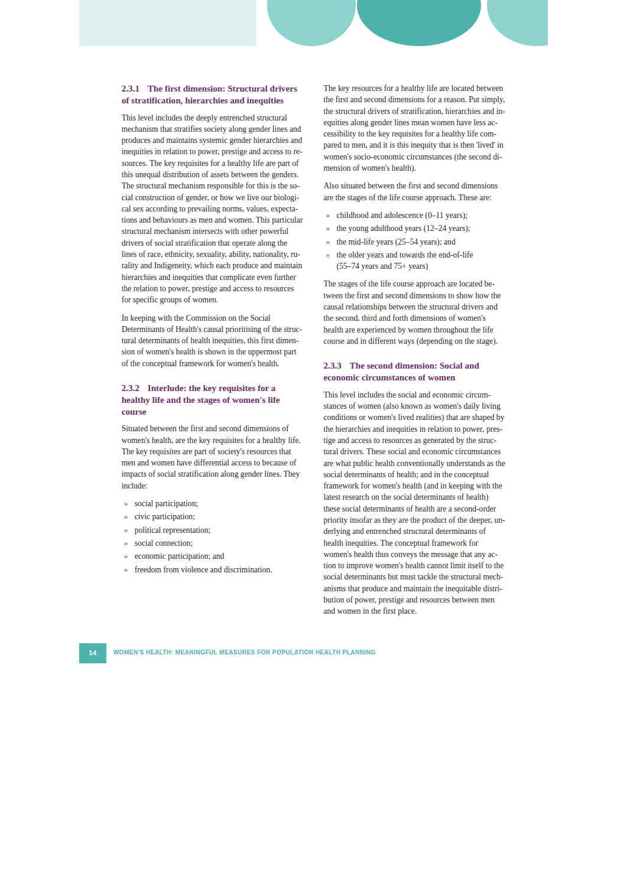2.3.1 The first dimension: Structural drivers of stratification, hierarchies and inequities
This level includes the deeply entrenched structural mechanism that stratifies society along gender lines and produces and maintains systemic gender hierarchies and inequities in relation to power, prestige and access to resources. The key requisites for a healthy life are part of this unequal distribution of assets between the genders. The structural mechanism responsible for this is the social construction of gender, or how we live our biological sex according to prevailing norms, values, expectations and behaviours as men and women. This particular structural mechanism intersects with other powerful drivers of social stratification that operate along the lines of race, ethnicity, sexuality, ability, nationality, rurality and Indigeneity, which each produce and maintain hierarchies and inequities that complicate even further the relation to power, prestige and access to resources for specific groups of women.
In keeping with the Commission on the Social Determinants of Health's causal prioritising of the structural determinants of health inequities, this first dimension of women's health is shown in the uppermost part of the conceptual framework for women's health.
2.3.2 Interlude: the key requisites for a healthy life and the stages of women's life course
Situated between the first and second dimensions of women's health, are the key requisites for a healthy life. The key requisites are part of society's resources that men and women have differential access to because of impacts of social stratification along gender lines. They include:
social participation;
civic participation;
political representation;
social connection;
economic participation; and
freedom from violence and discrimination.
The key resources for a healthy life are located between the first and second dimensions for a reason. Put simply, the structural drivers of stratification, hierarchies and inequities along gender lines mean women have less accessibility to the key requisites for a healthy life compared to men, and it is this inequity that is then 'lived' in women's socio-economic circumstances (the second dimension of women's health).
Also situated between the first and second dimensions are the stages of the life course approach. These are:
childhood and adolescence (0–11 years);
the young adulthood years (12–24 years);
the mid-life years (25–54 years); and
the older years and towards the end-of-life
(55–74 years and 75+ years)
The stages of the life course approach are located between the first and second dimensions to show how the causal relationships between the structural drivers and the second, third and forth dimensions of women's health are experienced by women throughout the life course and in different ways (depending on the stage).
2.3.3 The second dimension: Social and economic circumstances of women
This level includes the social and economic circumstances of women (also known as women's daily living conditions or women's lived realities) that are shaped by the hierarchies and inequities in relation to power, prestige and access to resources as generated by the structural drivers. These social and economic circumstances are what public health conventionally understands as the social determinants of health; and in the conceptual framework for women's health (and in keeping with the latest research on the social determinants of health) these social determinants of health are a second-order priority insofar as they are the product of the deeper, underlying and entrenched structural determinants of health inequities. The conceptual framework for women's health thus conveys the message that any action to improve women's health cannot limit itself to the social determinants but must tackle the structural mechanisms that produce and maintain the inequitable distribution of power, prestige and resources between men and women in the first place.
14
Women's health: meaningful measures for population health planning